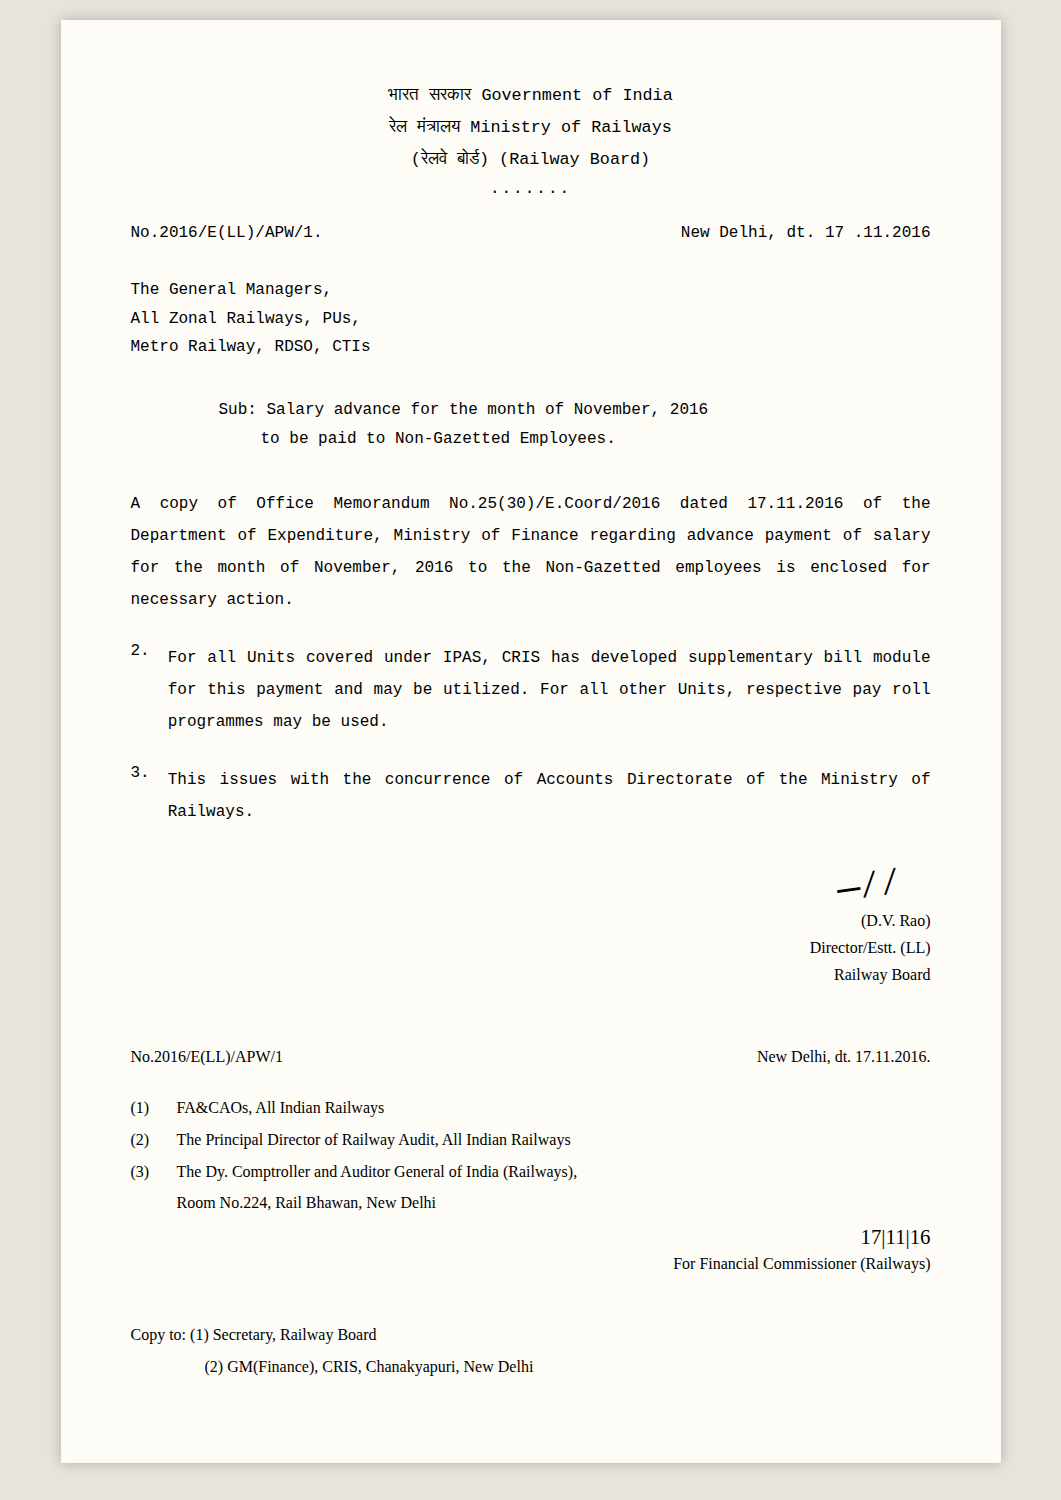भारत सरकार Government of India रेल मंत्रालय Ministry of Railways (रेलवे बोर्ड) (Railway Board)
.......
No.2016/E(LL)/APW/1. New Delhi, dt. 17 .11.2016
The General Managers,
All Zonal Railways, PUs,
Metro Railway, RDSO, CTIs
Sub: Salary advance for the month of November, 2016 to be paid to Non-Gazetted Employees.
A copy of Office Memorandum No.25(30)/E.Coord/2016 dated 17.11.2016 of the Department of Expenditure, Ministry of Finance regarding advance payment of salary for the month of November, 2016 to the Non-Gazetted employees is enclosed for necessary action.
2. For all Units covered under IPAS, CRIS has developed supplementary bill module for this payment and may be utilized. For all other Units, respective pay roll programmes may be used.
3. This issues with the concurrence of Accounts Directorate of the Ministry of Railways.
—⁄⁄
(D.V. Rao)
Director/Estt. (LL)
Railway Board
No.2016/E(LL)/APW/1 New Delhi, dt. 17.11.2016.
(1) FA&CAOs, All Indian Railways
(2) The Principal Director of Railway Audit, All Indian Railways
(3) The Dy. Comptroller and Auditor General of India (Railways),
Room No.224, Rail Bhawan, New Delhi
17|11|16
For Financial Commissioner (Railways)
Copy to: (1) Secretary, Railway Board (2) GM(Finance), CRIS, Chanakyapuri, New Delhi